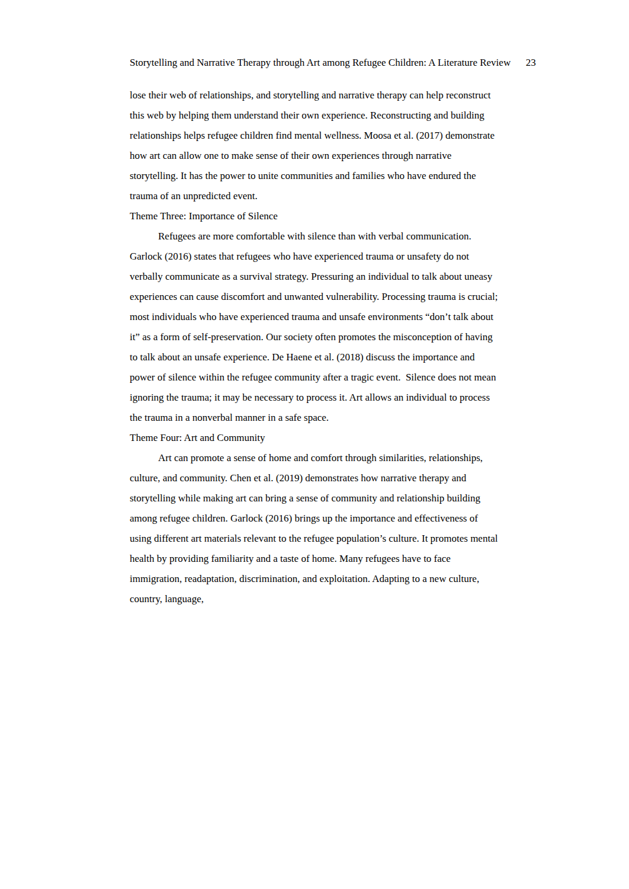Storytelling and Narrative Therapy through Art among Refugee Children: A Literature Review 23
lose their web of relationships, and storytelling and narrative therapy can help reconstruct this web by helping them understand their own experience. Reconstructing and building relationships helps refugee children find mental wellness. Moosa et al. (2017) demonstrate how art can allow one to make sense of their own experiences through narrative storytelling. It has the power to unite communities and families who have endured the trauma of an unpredicted event.
Theme Three: Importance of Silence
Refugees are more comfortable with silence than with verbal communication. Garlock (2016) states that refugees who have experienced trauma or unsafety do not verbally communicate as a survival strategy. Pressuring an individual to talk about uneasy experiences can cause discomfort and unwanted vulnerability. Processing trauma is crucial; most individuals who have experienced trauma and unsafe environments “don’t talk about it” as a form of self-preservation. Our society often promotes the misconception of having to talk about an unsafe experience. De Haene et al. (2018) discuss the importance and power of silence within the refugee community after a tragic event. Silence does not mean ignoring the trauma; it may be necessary to process it. Art allows an individual to process the trauma in a nonverbal manner in a safe space.
Theme Four: Art and Community
Art can promote a sense of home and comfort through similarities, relationships, culture, and community. Chen et al. (2019) demonstrates how narrative therapy and storytelling while making art can bring a sense of community and relationship building among refugee children. Garlock (2016) brings up the importance and effectiveness of using different art materials relevant to the refugee population’s culture. It promotes mental health by providing familiarity and a taste of home. Many refugees have to face immigration, readaptation, discrimination, and exploitation. Adapting to a new culture, country, language,